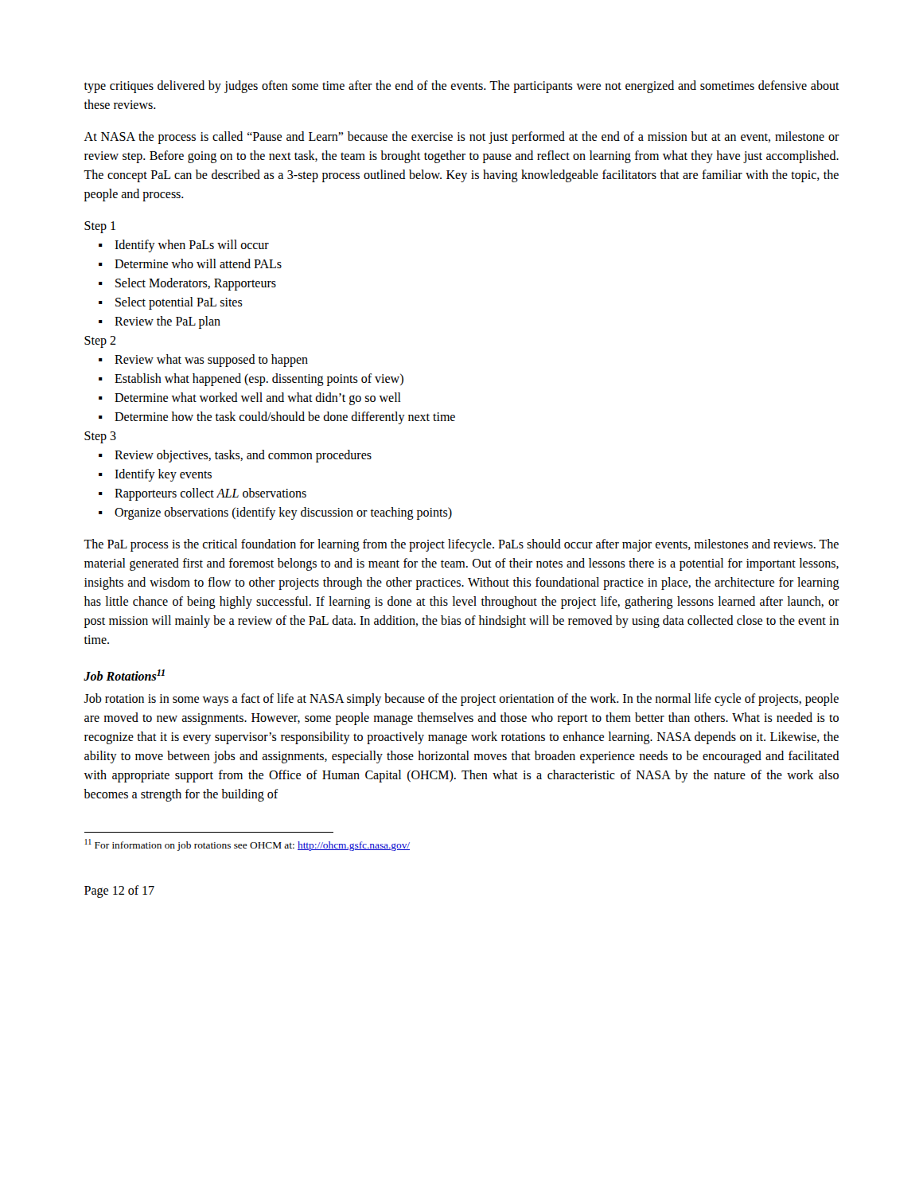type critiques delivered by judges often some time after the end of the events. The participants were not energized and sometimes defensive about these reviews.
At NASA the process is called “Pause and Learn” because the exercise is not just performed at the end of a mission but at an event, milestone or review step. Before going on to the next task, the team is brought together to pause and reflect on learning from what they have just accomplished. The concept PaL can be described as a 3-step process outlined below. Key is having knowledgeable facilitators that are familiar with the topic, the people and process.
Step 1
Identify when PaLs will occur
Determine who will attend PALs
Select Moderators, Rapporteurs
Select potential PaL sites
Review the PaL plan
Step 2
Review what was supposed to happen
Establish what happened (esp. dissenting points of view)
Determine what worked well and what didn’t go so well
Determine how the task could/should be done differently next time
Step 3
Review objectives, tasks, and common procedures
Identify key events
Rapporteurs collect ALL observations
Organize observations (identify key discussion or teaching points)
The PaL process is the critical foundation for learning from the project lifecycle. PaLs should occur after major events, milestones and reviews. The material generated first and foremost belongs to and is meant for the team. Out of their notes and lessons there is a potential for important lessons, insights and wisdom to flow to other projects through the other practices. Without this foundational practice in place, the architecture for learning has little chance of being highly successful. If learning is done at this level throughout the project life, gathering lessons learned after launch, or post mission will mainly be a review of the PaL data. In addition, the bias of hindsight will be removed by using data collected close to the event in time.
Job Rotations11
Job rotation is in some ways a fact of life at NASA simply because of the project orientation of the work. In the normal life cycle of projects, people are moved to new assignments. However, some people manage themselves and those who report to them better than others. What is needed is to recognize that it is every supervisor’s responsibility to proactively manage work rotations to enhance learning. NASA depends on it. Likewise, the ability to move between jobs and assignments, especially those horizontal moves that broaden experience needs to be encouraged and facilitated with appropriate support from the Office of Human Capital (OHCM). Then what is a characteristic of NASA by the nature of the work also becomes a strength for the building of
11 For information on job rotations see OHCM at: http://ohcm.gsfc.nasa.gov/
Page 12 of 17